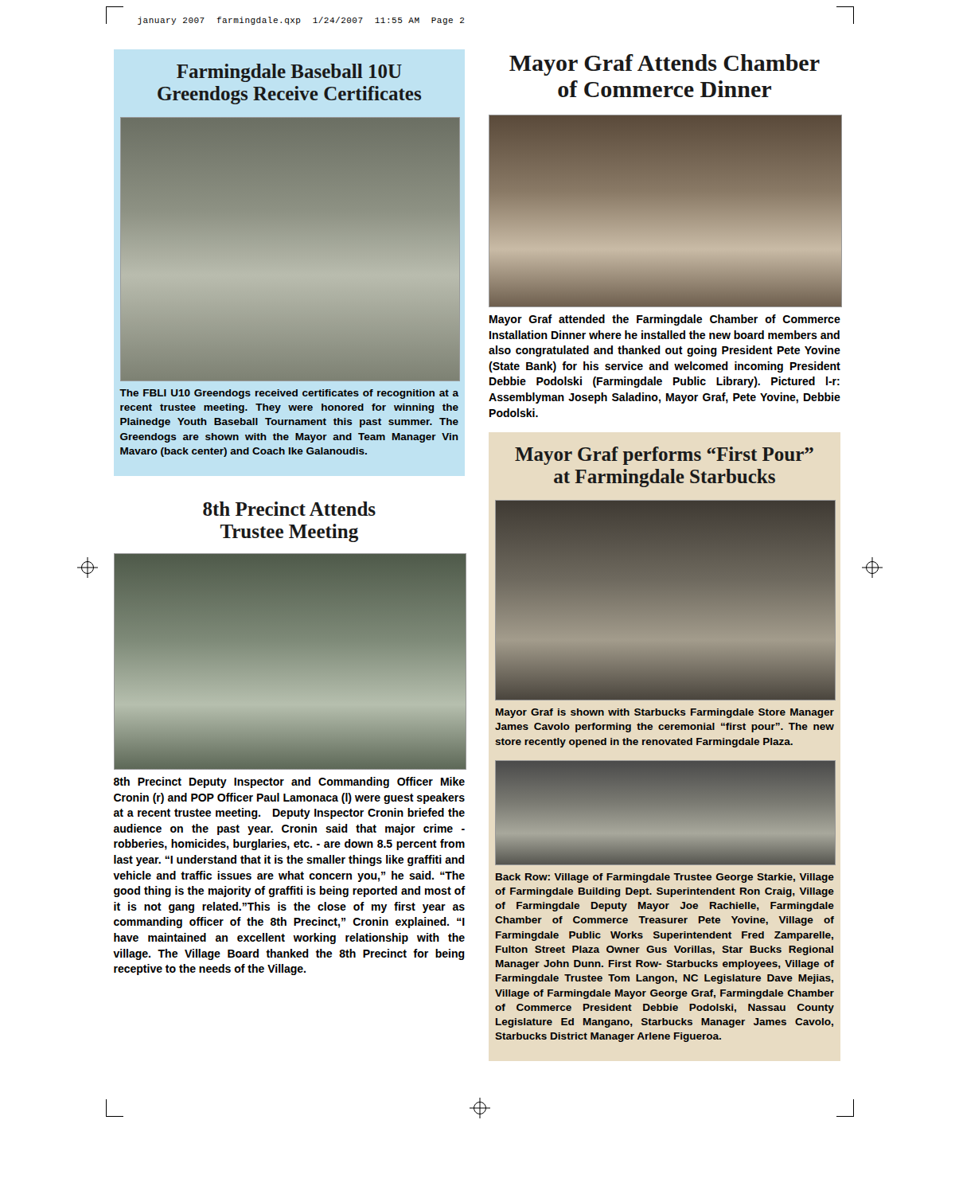january 2007 farmingdale.qxp 1/24/2007 11:55 AM Page 2
Farmingdale Baseball 10U
Greendogs Receive Certificates
The FBLI U10 Greendogs received certificates of recognition at a recent trustee meeting. They were honored for winning the Plainedge Youth Baseball Tournament this past summer. The Greendogs are shown with the Mayor and Team Manager Vin Mavaro (back center) and Coach Ike Galanoudis.
8th Precinct Attends
Trustee Meeting
8th Precinct Deputy Inspector and Commanding Officer Mike Cronin (r) and POP Officer Paul Lamonaca (l) were guest speakers at a recent trustee meeting. Deputy Inspector Cronin briefed the audience on the past year. Cronin said that major crime - robberies, homicides, burglaries, etc. - are down 8.5 percent from last year. “I understand that it is the smaller things like graffiti and vehicle and traffic issues are what concern you,” he said. “The good thing is the majority of graffiti is being reported and most of it is not gang related.”This is the close of my first year as commanding officer of the 8th Precinct,” Cronin explained. “I have maintained an excellent working relationship with the village. The Village Board thanked the 8th Precinct for being receptive to the needs of the Village.
Mayor Graf Attends Chamber
of Commerce Dinner
Mayor Graf attended the Farmingdale Chamber of Commerce Installation Dinner where he installed the new board members and also congratulated and thanked out going President Pete Yovine (State Bank) for his service and welcomed incoming President Debbie Podolski (Farmingdale Public Library). Pictured l-r: Assemblyman Joseph Saladino, Mayor Graf, Pete Yovine, Debbie Podolski.
Mayor Graf performs “First Pour”
at Farmingdale Starbucks
Mayor Graf is shown with Starbucks Farmingdale Store Manager James Cavolo performing the ceremonial “first pour”. The new store recently opened in the renovated Farmingdale Plaza.
Back Row: Village of Farmingdale Trustee George Starkie, Village of Farmingdale Building Dept. Superintendent Ron Craig, Village of Farmingdale Deputy Mayor Joe Rachielle, Farmingdale Chamber of Commerce Treasurer Pete Yovine, Village of Farmingdale Public Works Superintendent Fred Zamparelle, Fulton Street Plaza Owner Gus Vorillas, Star Bucks Regional Manager John Dunn. First Row- Starbucks employees, Village of Farmingdale Trustee Tom Langon, NC Legislature Dave Mejias, Village of Farmingdale Mayor George Graf, Farmingdale Chamber of Commerce President Debbie Podolski, Nassau County Legislature Ed Mangano, Starbucks Manager James Cavolo, Starbucks District Manager Arlene Figueroa.